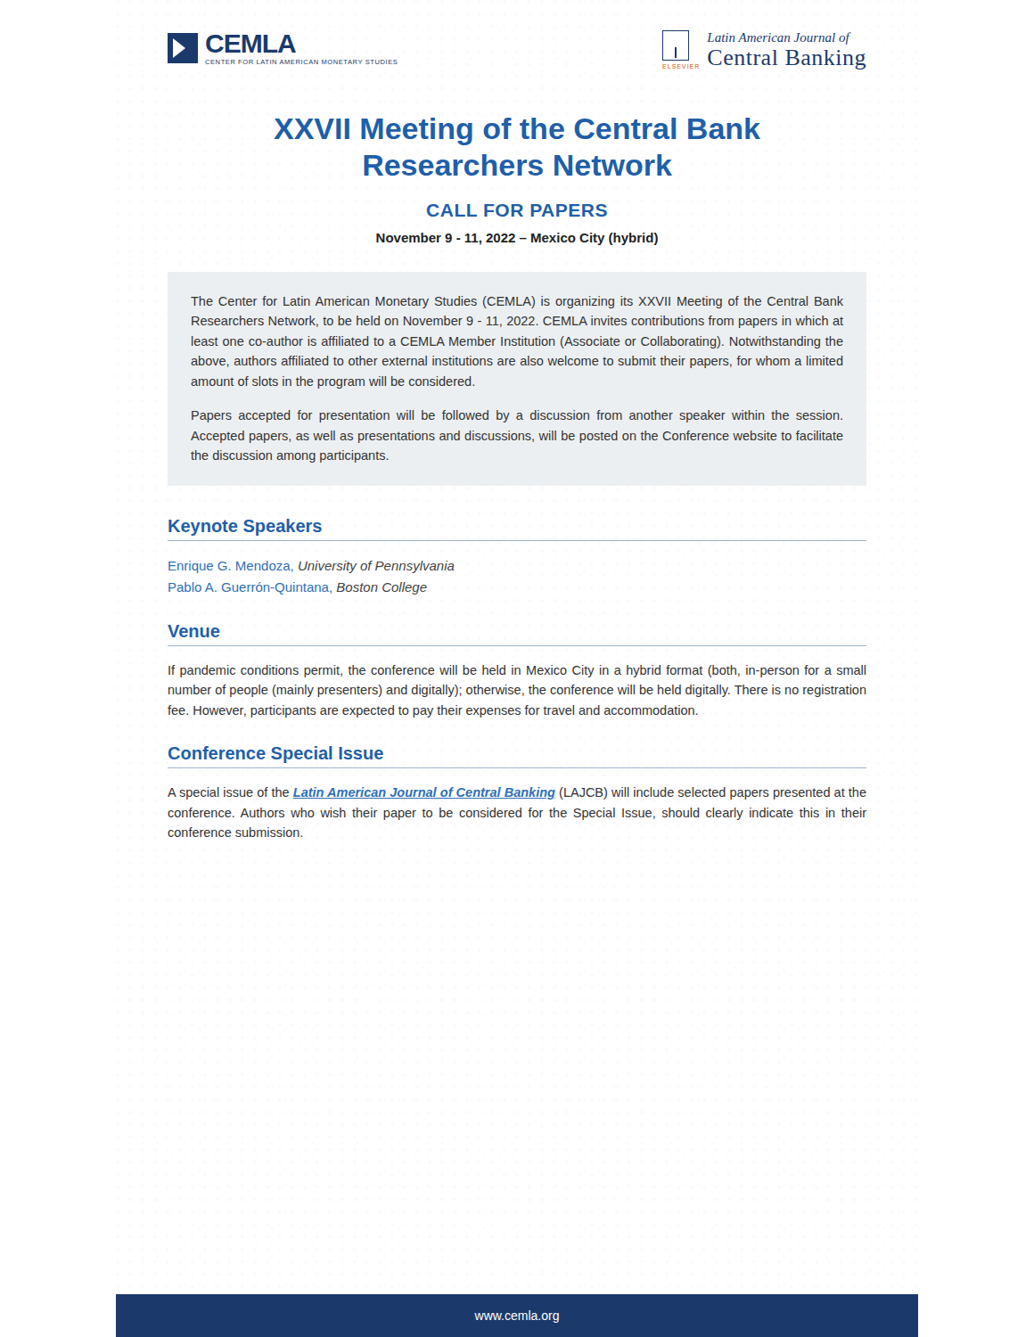CEMLA CENTER FOR LATIN AMERICAN MONETARY STUDIES
ELSEVIER
Latin American Journal of Central Banking
XXVII Meeting of the Central Bank
Researchers Network
CALL FOR PAPERS
November 9 - 11, 2022 – Mexico City (hybrid)
The Center for Latin American Monetary Studies (CEMLA) is organizing its XXVII Meeting of the Central Bank Researchers Network, to be held on November 9 - 11, 2022. CEMLA invites contributions from papers in which at least one co-author is affiliated to a CEMLA Member Institution (Associate or Collaborating). Notwithstanding the above, authors affiliated to other external institutions are also welcome to submit their papers, for whom a limited amount of slots in the program will be considered.
Papers accepted for presentation will be followed by a discussion from another speaker within the session. Accepted papers, as well as presentations and discussions, will be posted on the Conference website to facilitate the discussion among participants.
Keynote Speakers
Enrique G. Mendoza, University of Pennsylvania
Pablo A. Guerrón-Quintana, Boston College
Venue
If pandemic conditions permit, the conference will be held in Mexico City in a hybrid format (both, in-person for a small number of people (mainly presenters) and digitally); otherwise, the conference will be held digitally. There is no registration fee. However, participants are expected to pay their expenses for travel and accommodation.
Conference Special Issue
A special issue of the Latin American Journal of Central Banking (LAJCB) will include selected papers presented at the conference. Authors who wish their paper to be considered for the Special Issue, should clearly indicate this in their conference submission.
www.cemla.org